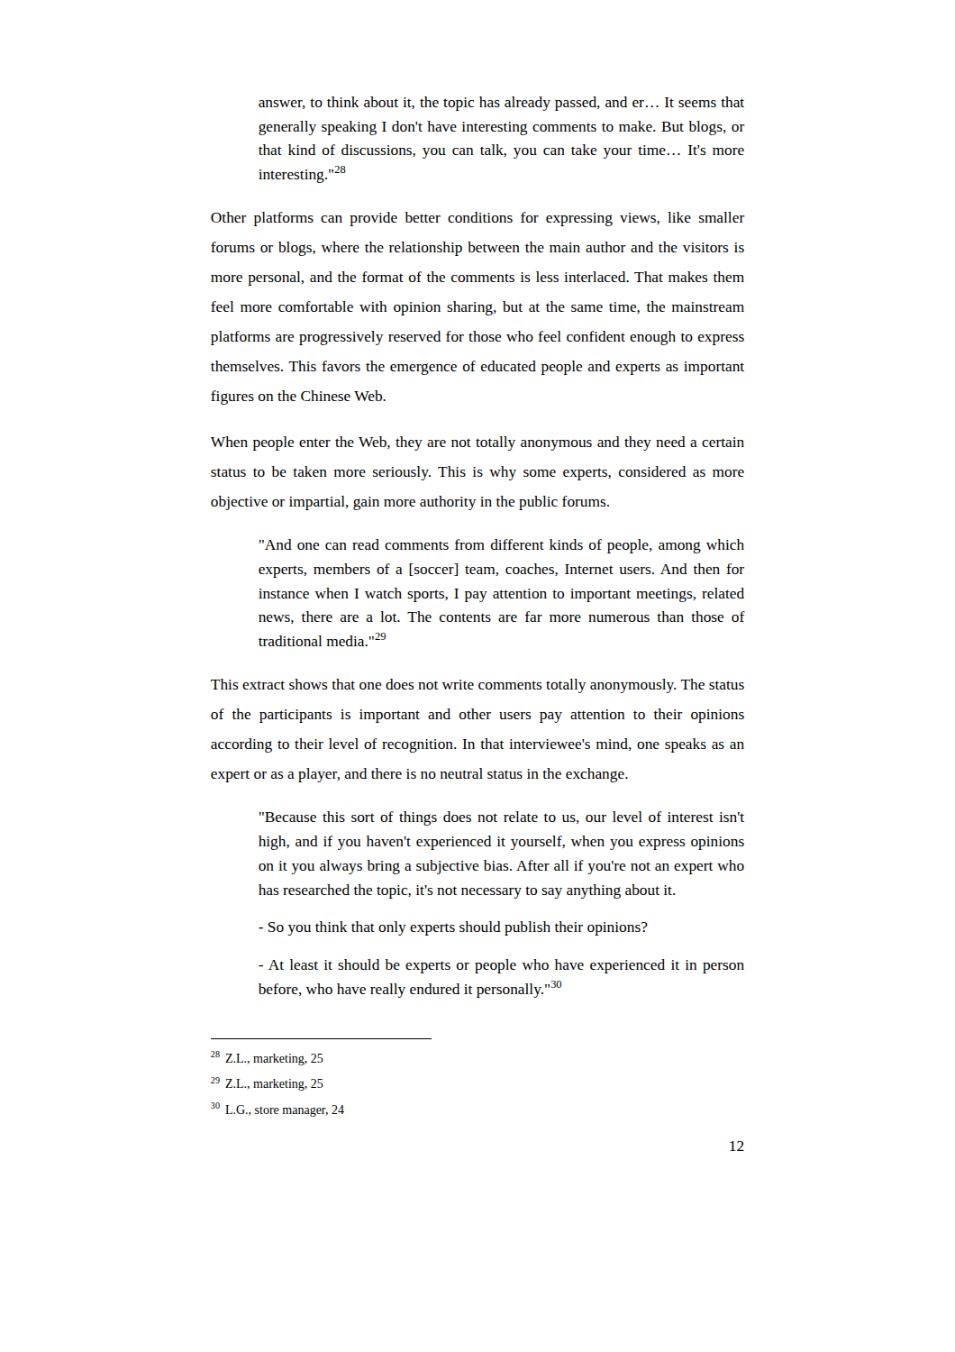answer, to think about it, the topic has already passed, and er… It seems that generally speaking I don't have interesting comments to make. But blogs, or that kind of discussions, you can talk, you can take your time… It's more interesting."28
Other platforms can provide better conditions for expressing views, like smaller forums or blogs, where the relationship between the main author and the visitors is more personal, and the format of the comments is less interlaced. That makes them feel more comfortable with opinion sharing, but at the same time, the mainstream platforms are progressively reserved for those who feel confident enough to express themselves. This favors the emergence of educated people and experts as important figures on the Chinese Web.
When people enter the Web, they are not totally anonymous and they need a certain status to be taken more seriously. This is why some experts, considered as more objective or impartial, gain more authority in the public forums.
"And one can read comments from different kinds of people, among which experts, members of a [soccer] team, coaches, Internet users. And then for instance when I watch sports, I pay attention to important meetings, related news, there are a lot. The contents are far more numerous than those of traditional media."29
This extract shows that one does not write comments totally anonymously. The status of the participants is important and other users pay attention to their opinions according to their level of recognition. In that interviewee's mind, one speaks as an expert or as a player, and there is no neutral status in the exchange.
"Because this sort of things does not relate to us, our level of interest isn't high, and if you haven't experienced it yourself, when you express opinions on it you always bring a subjective bias. After all if you're not an expert who has researched the topic, it's not necessary to say anything about it.
- So you think that only experts should publish their opinions?
- At least it should be experts or people who have experienced it in person before, who have really endured it personally."30
28 Z.L., marketing, 25
29 Z.L., marketing, 25
30 L.G., store manager, 24
12